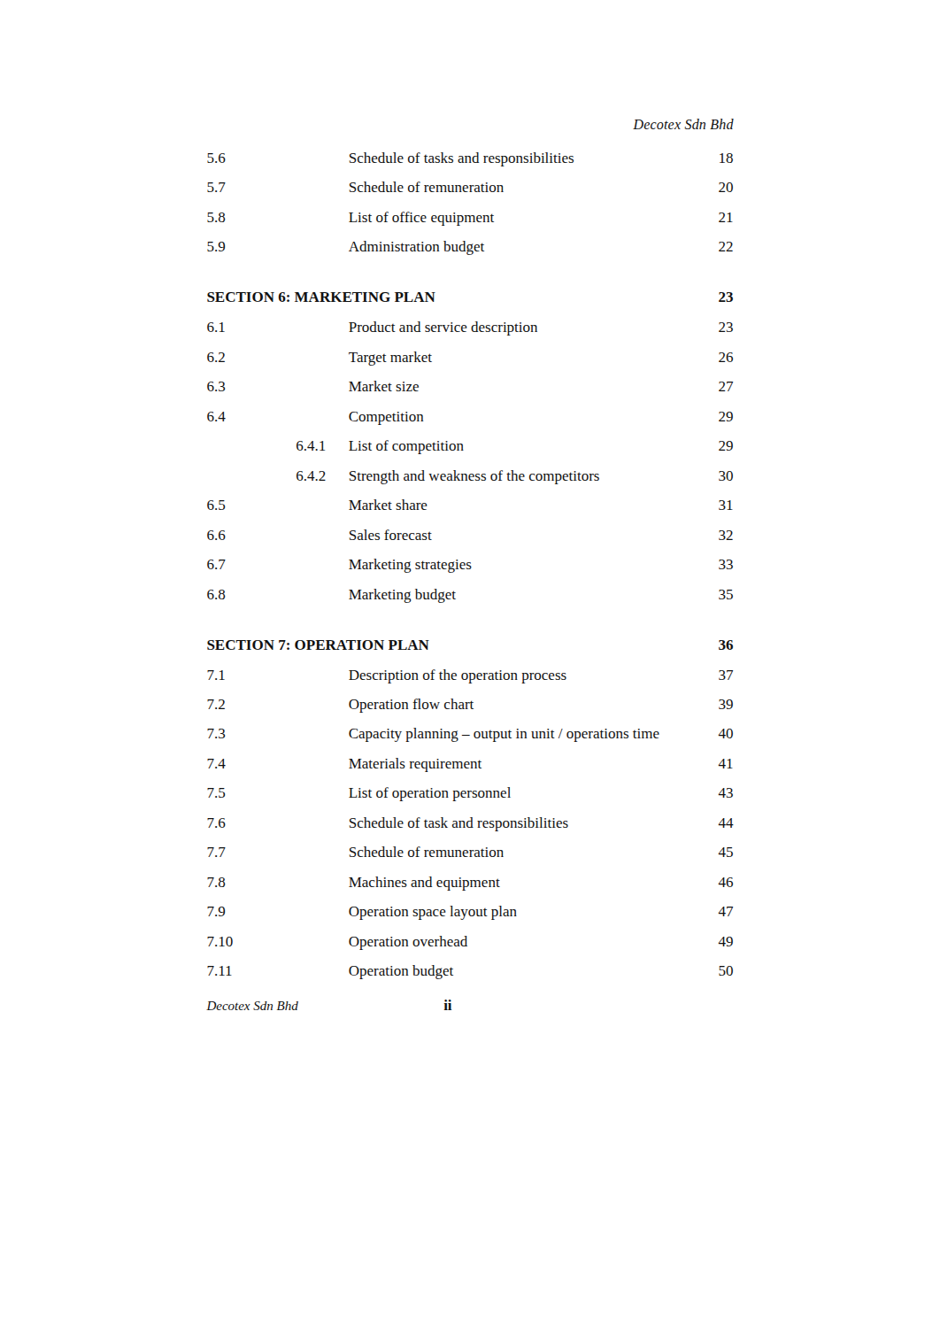Decotex Sdn Bhd
| 5.6 | Schedule of tasks and responsibilities | 18 |
| 5.7 | Schedule of remuneration | 20 |
| 5.8 | List of office equipment | 21 |
| 5.9 | Administration budget | 22 |
| SECTION 6: MARKETING PLAN | 23 |
| 6.1 | Product and service description | 23 |
| 6.2 | Target market | 26 |
| 6.3 | Market size | 27 |
| 6.4 | Competition | 29 |
| 6.4.1 | List of competition | 29 |
| 6.4.2 | Strength and weakness of the competitors | 30 |
| 6.5 | Market share | 31 |
| 6.6 | Sales forecast | 32 |
| 6.7 | Marketing strategies | 33 |
| 6.8 | Marketing budget | 35 |
| SECTION 7: OPERATION PLAN | 36 |
| 7.1 | Description of the operation process | 37 |
| 7.2 | Operation flow chart | 39 |
| 7.3 | Capacity planning – output in unit / operations time | 40 |
| 7.4 | Materials requirement | 41 |
| 7.5 | List of operation personnel | 43 |
| 7.6 | Schedule of task and responsibilities | 44 |
| 7.7 | Schedule of remuneration | 45 |
| 7.8 | Machines and equipment | 46 |
| 7.9 | Operation space layout plan | 47 |
| 7.10 | Operation overhead | 49 |
| 7.11 | Operation budget | 50 |
Decotex Sdn Bhd ii